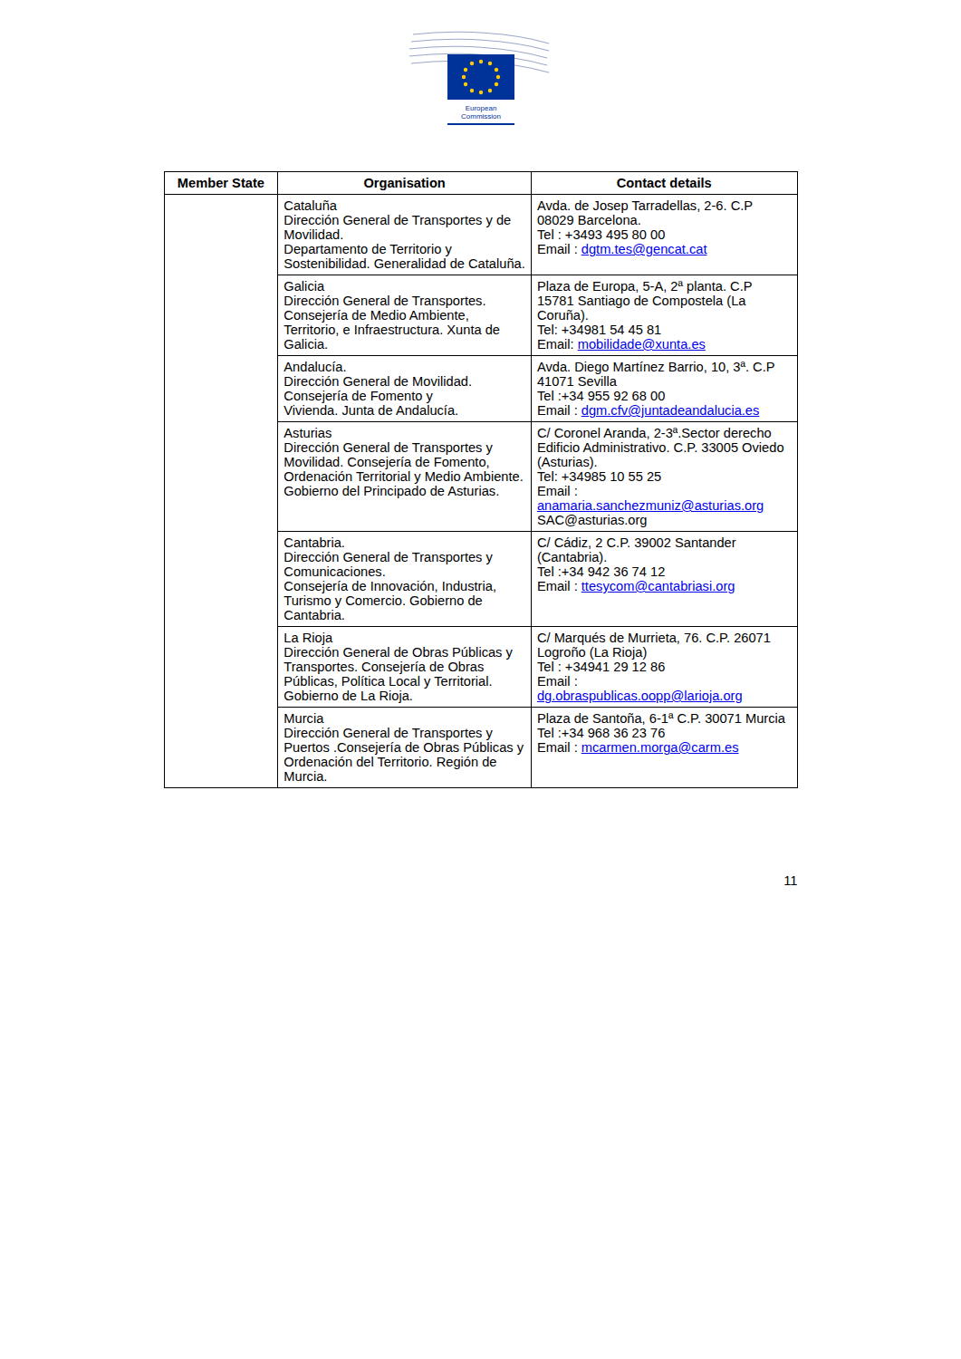European Commission
| Member State | Organisation | Contact details |
| --- | --- | --- |
| | Cataluña Dirección General de Transportes y de Movilidad. Departamento de Territorio y Sostenibilidad. Generalidad de Cataluña. | Avda. de Josep Tarradellas, 2-6. C.P 08029 Barcelona. Tel : +3493 495 80 00 Email : dgtm.tes@gencat.cat |
| Galicia Dirección General de Transportes. Consejería de Medio Ambiente, Territorio, e Infraestructura. Xunta de Galicia. | Plaza de Europa, 5-A, 2ª planta. C.P 15781 Santiago de Compostela (La Coruña). Tel: +34981 54 45 81 Email: mobilidade@xunta.es |
| Andalucía. Dirección General de Movilidad. Consejería de Fomento y Vivienda. Junta de Andalucía. | Avda. Diego Martínez Barrio, 10, 3ª. C.P 41071 Sevilla Tel :+34 955 92 68 00 Email : dgm.cfv@juntadeandalucia.es |
| Asturias Dirección General de Transportes y Movilidad. Consejería de Fomento, Ordenación Territorial y Medio Ambiente. Gobierno del Principado de Asturias. | C/ Coronel Aranda, 2-3ª.Sector derecho Edificio Administrativo. C.P. 33005 Oviedo (Asturias). Tel: +34985 10 55 25 Email : anamaria.sanchezmuniz@asturias.org SAC@asturias.org |
| Cantabria. Dirección General de Transportes y Comunicaciones. Consejería de Innovación, Industria, Turismo y Comercio. Gobierno de Cantabria. | C/ Cádiz, 2 C.P. 39002 Santander (Cantabria). Tel :+34 942 36 74 12 Email : ttesycom@cantabriasi.org |
| La Rioja Dirección General de Obras Públicas y Transportes. Consejería de Obras Públicas, Política Local y Territorial. Gobierno de La Rioja. | C/ Marqués de Murrieta, 76. C.P. 26071 Logroño (La Rioja) Tel : +34941 29 12 86 Email : dg.obraspublicas.oopp@larioja.org |
| Murcia Dirección General de Transportes y Puertos .Consejería de Obras Públicas y Ordenación del Territorio. Región de Murcia. | Plaza de Santoña, 6-1ª C.P. 30071 Murcia Tel :+34 968 36 23 76 Email : mcarmen.morga@carm.es |
11